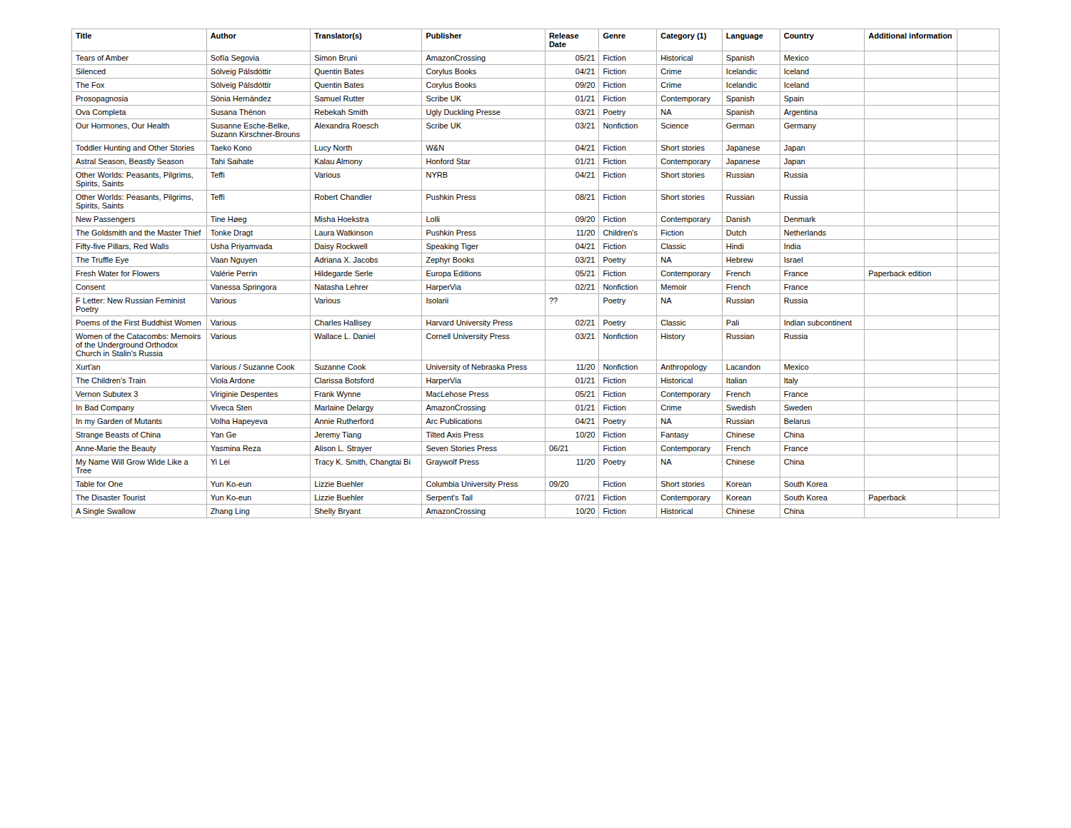| Title | Author | Translator(s) | Publisher | Release Date | Genre | Category (1) | Language | Country | Additional information | |
| --- | --- | --- | --- | --- | --- | --- | --- | --- | --- | --- |
| Tears of Amber | Sofía Segovia | Simon Bruni | AmazonCrossing | 05/21 | Fiction | Historical | Spanish | Mexico | | |
| Silenced | Sólveig Pálsdóttir | Quentin Bates | Corylus Books | 04/21 | Fiction | Crime | Icelandic | Iceland | | |
| The Fox | Sólveig Pálsdóttir | Quentin Bates | Corylus Books | 09/20 | Fiction | Crime | Icelandic | Iceland | | |
| Prosopagnosia | Sònia Hernández | Samuel Rutter | Scribe UK | 01/21 | Fiction | Contemporary | Spanish | Spain | | |
| Ova Completa | Susana Thénon | Rebekah Smith | Ugly Duckling Presse | 03/21 | Poetry | NA | Spanish | Argentina | | |
| Our Hormones, Our Health | Susanne Esche-Belke, Suzann Kirschner-Brouns | Alexandra Roesch | Scribe UK | 03/21 | Nonfiction | Science | German | Germany | | |
| Toddler Hunting and Other Stories | Taeko Kono | Lucy North | W&N | 04/21 | Fiction | Short stories | Japanese | Japan | | |
| Astral Season, Beastly Season | Tahi Saihate | Kalau Almony | Honford Star | 01/21 | Fiction | Contemporary | Japanese | Japan | | |
| Other Worlds: Peasants, Pilgrims, Spirits, Saints | Teffi | Various | NYRB | 04/21 | Fiction | Short stories | Russian | Russia | | |
| Other Worlds: Peasants, Pilgrims, Spirits, Saints | Teffi | Robert Chandler | Pushkin Press | 08/21 | Fiction | Short stories | Russian | Russia | | |
| New Passengers | Tine Høeg | Misha Hoekstra | Lolli | 09/20 | Fiction | Contemporary | Danish | Denmark | | |
| The Goldsmith and the Master Thief | Tonke Dragt | Laura Watkinson | Pushkin Press | 11/20 | Children's | Fiction | Dutch | Netherlands | | |
| Fifty-five Pillars, Red Walls | Usha Priyamvada | Daisy Rockwell | Speaking Tiger | 04/21 | Fiction | Classic | Hindi | India | | |
| The Truffle Eye | Vaan Nguyen | Adriana X. Jacobs | Zephyr Books | 03/21 | Poetry | NA | Hebrew | Israel | | |
| Fresh Water for Flowers | Valérie Perrin | Hildegarde Serle | Europa Editions | 05/21 | Fiction | Contemporary | French | France | Paperback edition | |
| Consent | Vanessa Springora | Natasha Lehrer | HarperVia | 02/21 | Nonfiction | Memoir | French | France | | |
| F Letter: New Russian Feminist Poetry | Various | Various | Isolarii | ?? | Poetry | NA | Russian | Russia | | |
| Poems of the First Buddhist Women | Various | Charles Hallisey | Harvard University Press | 02/21 | Poetry | Classic | Pali | Indian subcontinent | | |
| Women of the Catacombs: Memoirs of the Underground Orthodox Church in Stalin's Russia | Various | Wallace L. Daniel | Cornell University Press | 03/21 | Nonfiction | History | Russian | Russia | | |
| Xurt'an | Various / Suzanne Cook | Suzanne Cook | University of Nebraska Press | 11/20 | Nonfiction | Anthropology | Lacandon | Mexico | | |
| The Children's Train | Viola Ardone | Clarissa Botsford | HarperVia | 01/21 | Fiction | Historical | Italian | Italy | | |
| Vernon Subutex 3 | Viriginie Despentes | Frank Wynne | MacLehose Press | 05/21 | Fiction | Contemporary | French | France | | |
| In Bad Company | Viveca Sten | Marlaine Delargy | AmazonCrossing | 01/21 | Fiction | Crime | Swedish | Sweden | | |
| In my Garden of Mutants | Volha Hapeyeva | Annie Rutherford | Arc Publications | 04/21 | Poetry | NA | Russian | Belarus | | |
| Strange Beasts of China | Yan Ge | Jeremy Tiang | Tilted Axis Press | 10/20 | Fiction | Fantasy | Chinese | China | | |
| Anne-Marie the Beauty | Yasmina Reza | Alison L. Strayer | Seven Stories Press | 06/21 | Fiction | Contemporary | French | France | | |
| My Name Will Grow Wide Like a Tree | Yi Lei | Tracy K. Smith, Changtai Bi | Graywolf Press | 11/20 | Poetry | NA | Chinese | China | | |
| Table for One | Yun Ko-eun | Lizzie Buehler | Columbia University Press | 09/20 | Fiction | Short stories | Korean | South Korea | | |
| The Disaster Tourist | Yun Ko-eun | Lizzie Buehler | Serpent's Tail | 07/21 | Fiction | Contemporary | Korean | South Korea | Paperback | |
| A Single Swallow | Zhang Ling | Shelly Bryant | AmazonCrossing | 10/20 | Fiction | Historical | Chinese | China | | |